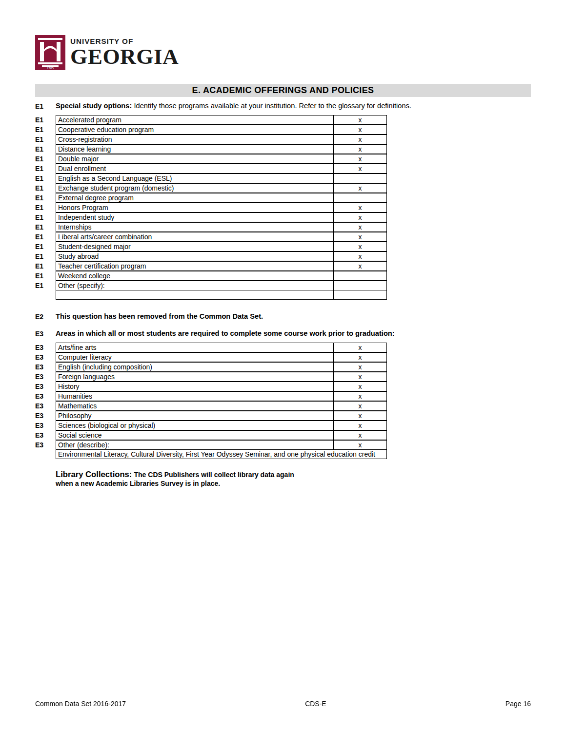1785
UNIVERSITY OF GEORGIA
E. ACADEMIC OFFERINGS AND POLICIES
E1
Special study options: Identify those programs available at your institution. Refer to the glossary for definitions.
E1
| Accelerated program | x |
E1
| Cooperative education program | x |
E1
| Cross-registration | x |
E1
| Distance learning | x |
E1
| Double major | x |
E1
| Dual enrollment | x |
E1
| English as a Second Language (ESL) | |
E1
| Exchange student program (domestic) | x |
E1
| External degree program | |
E1
| Honors Program | x |
E1
| Independent study | x |
E1
| Internships | x |
E1
| Liberal arts/career combination | x |
E1
| Student-designed major | x |
E1
| Study abroad | x |
E1
| Teacher certification program | x |
E1
| Weekend college | |
E1
| Other (specify): | |
E2
This question has been removed from the Common Data Set.
E3
Areas in which all or most students are required to complete some course work prior to graduation:
E3
| Arts/fine arts | x |
E3
| Computer literacy | x |
E3
| English (including composition) | x |
E3
| Foreign languages | x |
E3
| History | x |
E3
| Humanities | x |
E3
| Mathematics | x |
E3
| Philosophy | x |
E3
| Sciences (biological or physical) | x |
E3
| Social science | x |
E3
| Other (describe): | x |
| Environmental Literacy, Cultural Diversity, First Year Odyssey Seminar, and one physical education credit |
Library Collections: The CDS Publishers will collect library data again
when a new Academic Libraries Survey is in place.
Common Data Set 2016-2017
CDS-E
Page 16